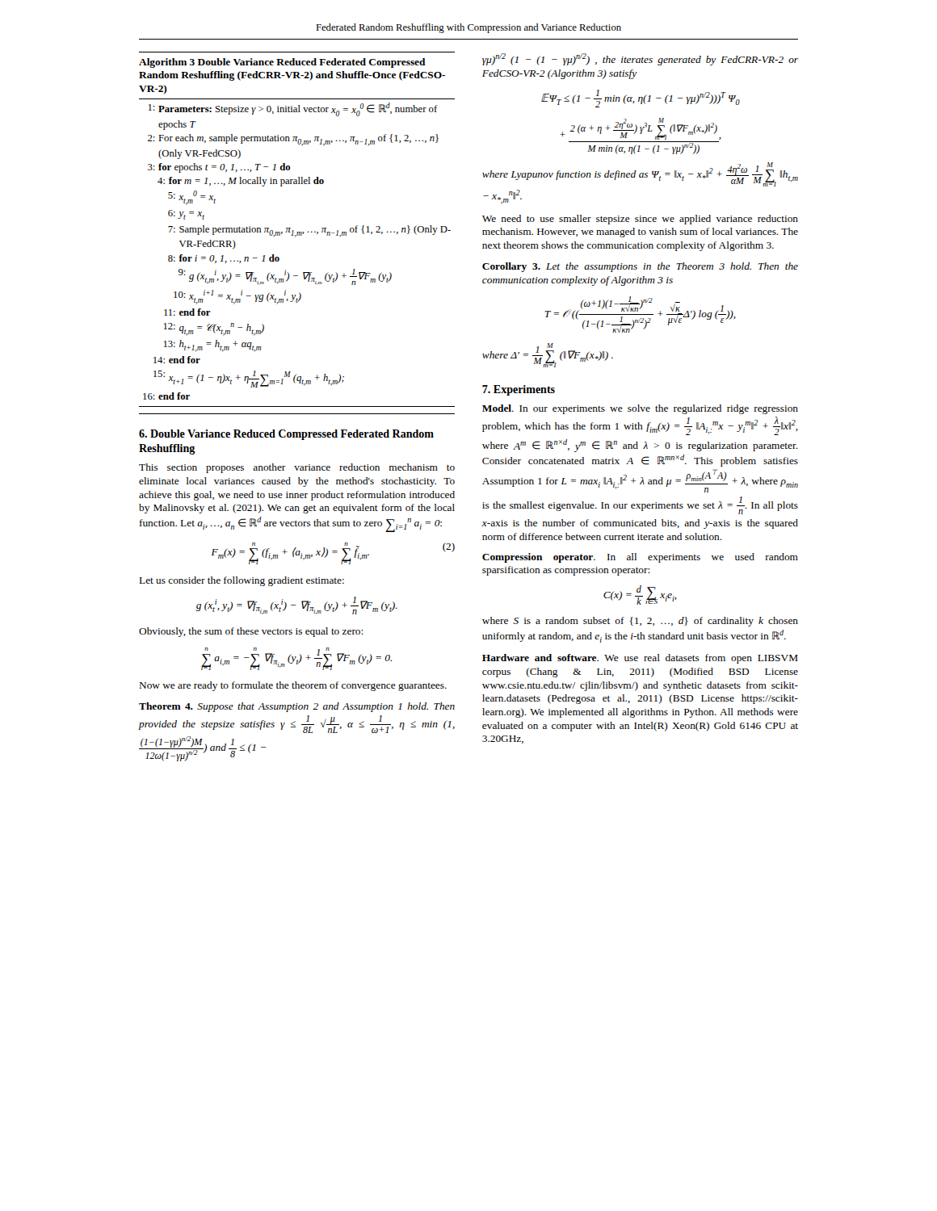Federated Random Reshuffling with Compression and Variance Reduction
Algorithm 3 Double Variance Reduced Federated Compressed Random Reshuffling (FedCRR-VR-2) and Shuffle-Once (FedCSO-VR-2)
Parameters: Stepsize γ > 0, initial vector x0 = x00 ∈ ℝd, number of epochs T
For each m, sample permutation π0,m, π1,m, …, πn−1,m of {1, 2, …, n} (Only VR-FedCSO)
for epochs t = 0, 1, …, T − 1 do
for m = 1, …, M locally in parallel do
xt,m0 = xt
yt = xt
Sample permutation π0,m, π1,m, …, πn−1,m of {1, 2, …, n} (Only D-VR-FedCRR)
for i = 0, 1, …, n − 1 do
g (xt,mi, yt) = ∇fπi,m (xt,mi) − ∇fπi,m (yt) + 1 n∇Fm (yt)
xt,mi+1 = xt,mi − γg (xt,mi, yt)
end for
qt,m = 𝒞(xt,mn − ht,m)
ht+1,m = ht,m + αqt,m
end for
xt+1 = (1 − η)xt + η1 M∑m=1M (qt,m + ht,m);
end for
6. Double Variance Reduced Compressed Federated Random Reshuffling
This section proposes another variance reduction mechanism to eliminate local variances caused by the method's stochasticity. To achieve this goal, we need to use inner product reformulation introduced by Malinovsky et al. (2021). We can get an equivalent form of the local function. Let ai, …, an ∈ ℝd are vectors that sum to zero ∑i=1n ai = 0:
Fm(x) = n∑i=1 (fi,m + ⟨ai,m, x⟩) = n∑i=1 f̃i,m. (2)
Let us consider the following gradient estimate:
g (xti, yt) = ∇fπi,m (xti) − ∇fπi,m (yt) + 1 n∇Fm (yt).
Obviously, the sum of these vectors is equal to zero:
n∑i=1 ai,m = −n∑i=1 ∇fπi,m (yt) + 1 n n∑i=1 ∇Fm (yt) = 0.
Now we are ready to formulate the theorem of convergence guarantees.
Theorem 4. Suppose that Assumption 2 and Assumption 1 hold. Then provided the stepsize satisfies γ ≤ 18L √μnL, α ≤ 1 ω+1, η ≤ min (1, (1−(1−γμ)n/2)M 12ω(1−γμ)n/2) and 18 ≤ (1 −
γμ)n/2 (1 − (1 − γμ)n/2) , the iterates generated by FedCRR-VR-2 or FedCSO-VR-2 (Algorithm 3) satisfy
𝔼ΨT ≤ (1 − 12 min (α, η(1 − (1 − γμ)n/2)))T Ψ0
+ 2 (α + η + 2η2ω M) γ3L M∑m=1 (‖∇Fm(x*)‖2) M min (α, η(1 − (1 − γμ)n/2)),
where Lyapunov function is defined as Ψt = ‖xt − x*‖2 + 4η2ω αM 1 M M∑m=1 ‖ht,m − x*,mn‖2.
We need to use smaller stepsize since we applied variance reduction mechanism. However, we managed to vanish sum of local variances. The next theorem shows the communication complexity of Algorithm 3.
Corollary 3. Let the assumptions in the Theorem 3 hold. Then the communication complexity of Algorithm 3 is
T = 𝒪 (((ω+1)(1−1 κ√κn)n/2(1−(1−1 κ√κn)n/2)2 + √κ μ√ε Δ′) log (1 ε)),
where Δ′ = 1 M M∑m=1 (‖∇Fm(x*)‖) .
7. Experiments
Model. In our experiments we solve the regularized ridge regression problem, which has the form 1 with fim(x) = 12 ‖Ai,:mx − yim‖2 + λ 2‖x‖2, where Am ∈ ℝn×d, ym ∈ ℝn and λ > 0 is regularization parameter. Consider concatenated matrix A ∈ ℝmn×d. This problem satisfies Assumption 1 for L = maxi ‖Ai,:‖2 + λ and μ = ρmin(A⊤A) n + λ, where ρmin is the smallest eigenvalue. In our experiments we set λ = 1 n. In all plots x-axis is the number of communicated bits, and y-axis is the squared norm of difference between current iterate and solution.
Compression operator. In all experiments we used random sparsification as compression operator:
C(x) = dk ∑i∈S xiei,
where S is a random subset of {1, 2, …, d} of cardinality k chosen uniformly at random, and ei is the i-th standard unit basis vector in ℝd.
Hardware and software. We use real datasets from open LIBSVM corpus (Chang & Lin, 2011) (Modified BSD License www.csie.ntu.edu.tw/ cjlin/libsvm/) and synthetic datasets from scikit-learn.datasets (Pedregosa et al., 2011) (BSD License https://scikit-learn.org). We implemented all algorithms in Python. All methods were evaluated on a computer with an Intel(R) Xeon(R) Gold 6146 CPU at 3.20GHz,